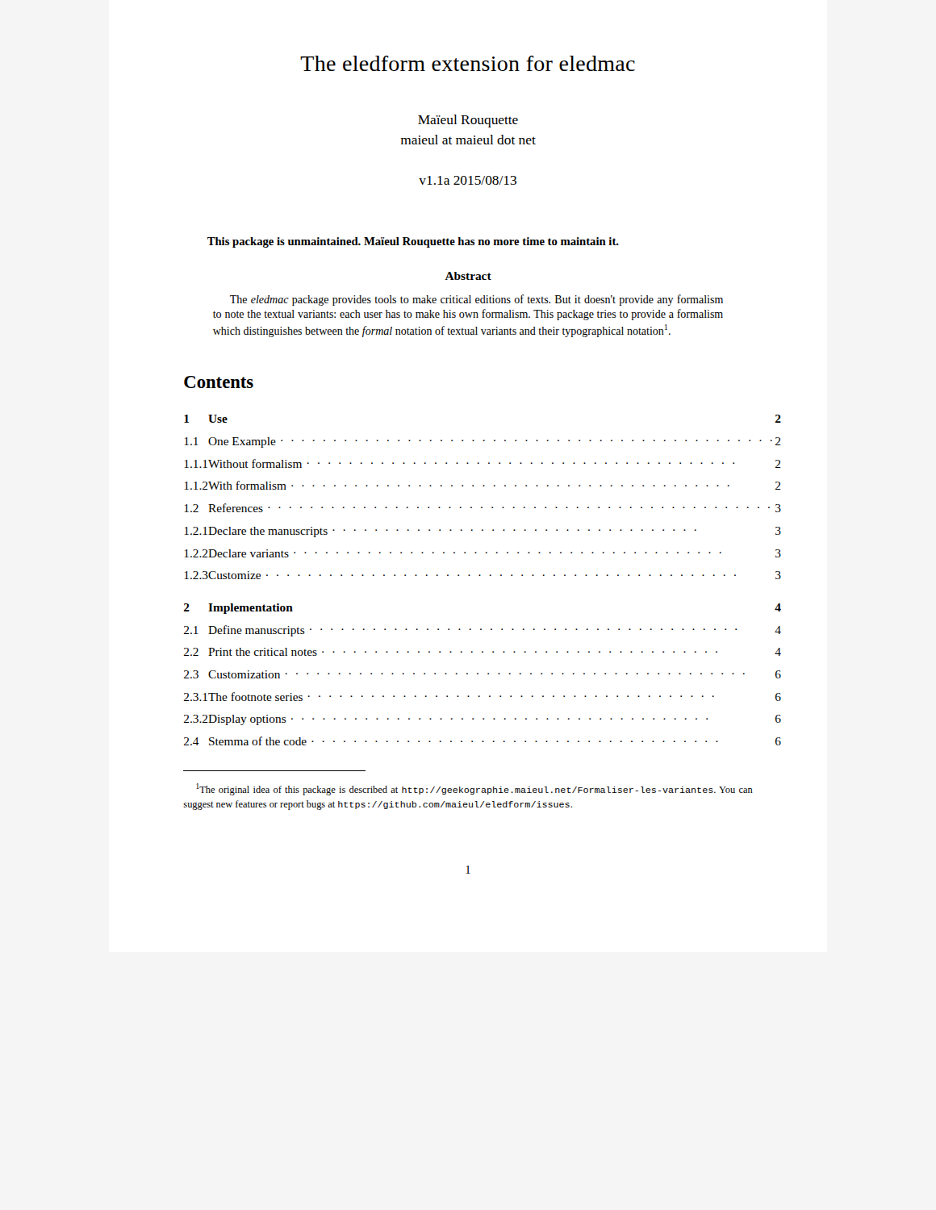The eledform extension for eledmac
Maïeul Rouquette
maieul at maieul dot net
v1.1a 2015/08/13
This package is unmaintained. Maïeul Rouquette has no more time to maintain it.
Abstract
The eledmac package provides tools to make critical editions of texts. But it doesn't provide any formalism to note the textual variants: each user has to make his own formalism. This package tries to provide a formalism which distinguishes between the formal notation of textual variants and their typographical notation1.
Contents
| 1 | Use | 2 |
| 1.1 | One Example . . . . . . . . . . . . . . . . . . . . . . . . . . . . . . . . . . . . . . . . . . . . . . . | 2 |
| 1.1.1 | Without formalism . . . . . . . . . . . . . . . . . . . . . . . . . . . . . . . . . . . . . . . . . | 2 |
| 1.1.2 | With formalism . . . . . . . . . . . . . . . . . . . . . . . . . . . . . . . . . . . . . . . . . . | 2 |
| 1.2 | References . . . . . . . . . . . . . . . . . . . . . . . . . . . . . . . . . . . . . . . . . . . . . . . . | 3 |
| 1.2.1 | Declare the manuscripts . . . . . . . . . . . . . . . . . . . . . . . . . . . . . . . . . . . | 3 |
| 1.2.2 | Declare variants . . . . . . . . . . . . . . . . . . . . . . . . . . . . . . . . . . . . . . . . . | 3 |
| 1.2.3 | Customize . . . . . . . . . . . . . . . . . . . . . . . . . . . . . . . . . . . . . . . . . . . . . | 3 |
| 2 | Implementation | 4 |
| 2.1 | Define manuscripts . . . . . . . . . . . . . . . . . . . . . . . . . . . . . . . . . . . . . . . . . | 4 |
| 2.2 | Print the critical notes . . . . . . . . . . . . . . . . . . . . . . . . . . . . . . . . . . . . . . | 4 |
| 2.3 | Customization . . . . . . . . . . . . . . . . . . . . . . . . . . . . . . . . . . . . . . . . . . . . | 6 |
| 2.3.1 | The footnote series . . . . . . . . . . . . . . . . . . . . . . . . . . . . . . . . . . . . . . . | 6 |
| 2.3.2 | Display options . . . . . . . . . . . . . . . . . . . . . . . . . . . . . . . . . . . . . . . . | 6 |
| 2.4 | Stemma of the code . . . . . . . . . . . . . . . . . . . . . . . . . . . . . . . . . . . . . . . | 6 |
1The original idea of this package is described at http://geekographie.maieul.net/Formaliser-les-variantes. You can suggest new features or report bugs at https://github.com/maieul/eledform/issues.
1